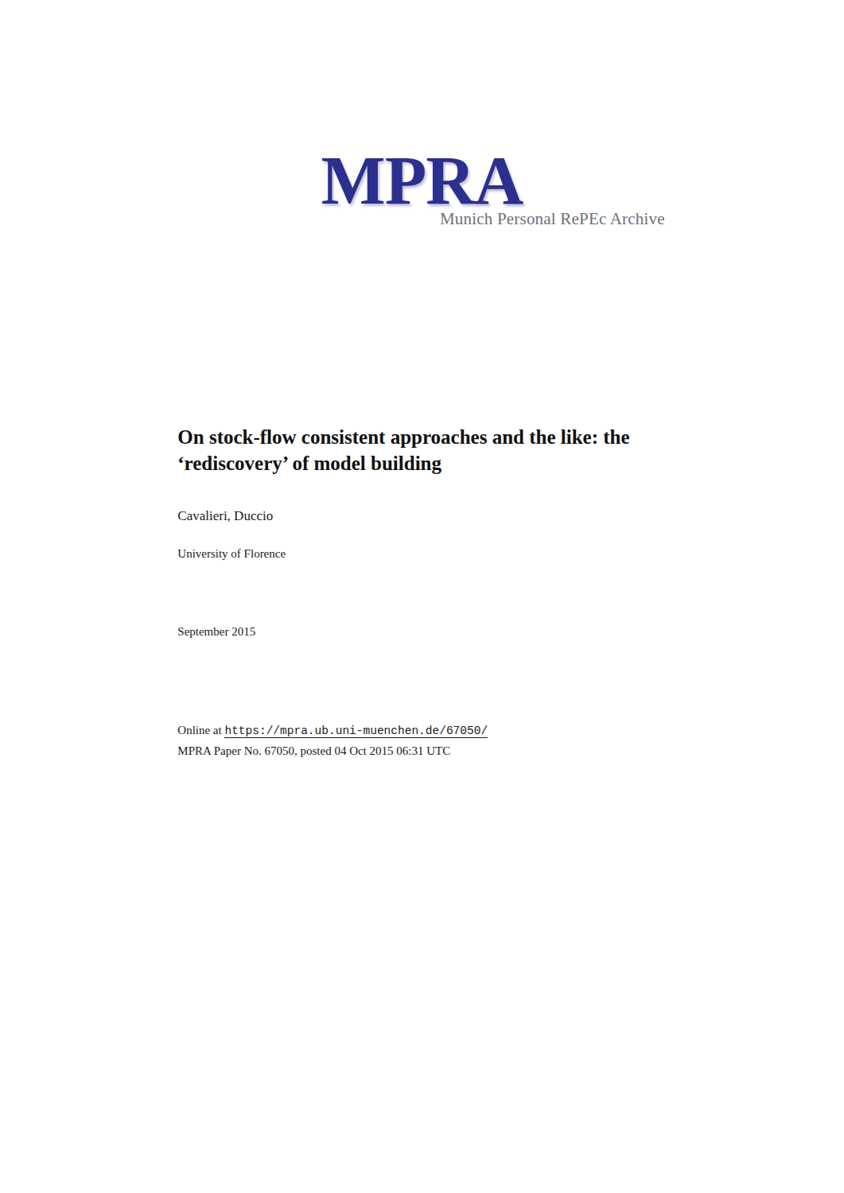MPRA
Munich Personal RePEc Archive
On stock-flow consistent approaches and the like: the ‘rediscovery’ of model building
Cavalieri, Duccio
University of Florence
September 2015
Online at https://mpra.ub.uni-muenchen.de/67050/
MPRA Paper No. 67050, posted 04 Oct 2015 06:31 UTC